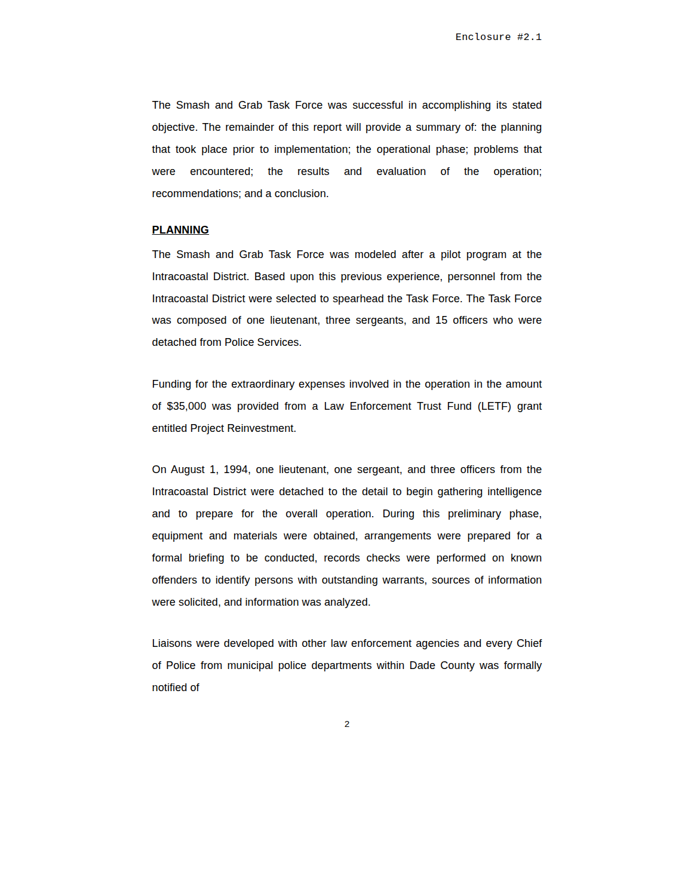Enclosure #2.1
The Smash and Grab Task Force was successful in accomplishing its stated objective. The remainder of this report will provide a summary of: the planning that took place prior to implementation; the operational phase; problems that were encountered; the results and evaluation of the operation; recommendations; and a conclusion.
PLANNING
The Smash and Grab Task Force was modeled after a pilot program at the Intracoastal District. Based upon this previous experience, personnel from the Intracoastal District were selected to spearhead the Task Force. The Task Force was composed of one lieutenant, three sergeants, and 15 officers who were detached from Police Services.
Funding for the extraordinary expenses involved in the operation in the amount of $35,000 was provided from a Law Enforcement Trust Fund (LETF) grant entitled Project Reinvestment.
On August 1, 1994, one lieutenant, one sergeant, and three officers from the Intracoastal District were detached to the detail to begin gathering intelligence and to prepare for the overall operation. During this preliminary phase, equipment and materials were obtained, arrangements were prepared for a formal briefing to be conducted, records checks were performed on known offenders to identify persons with outstanding warrants, sources of information were solicited, and information was analyzed.
Liaisons were developed with other law enforcement agencies and every Chief of Police from municipal police departments within Dade County was formally notified of
2